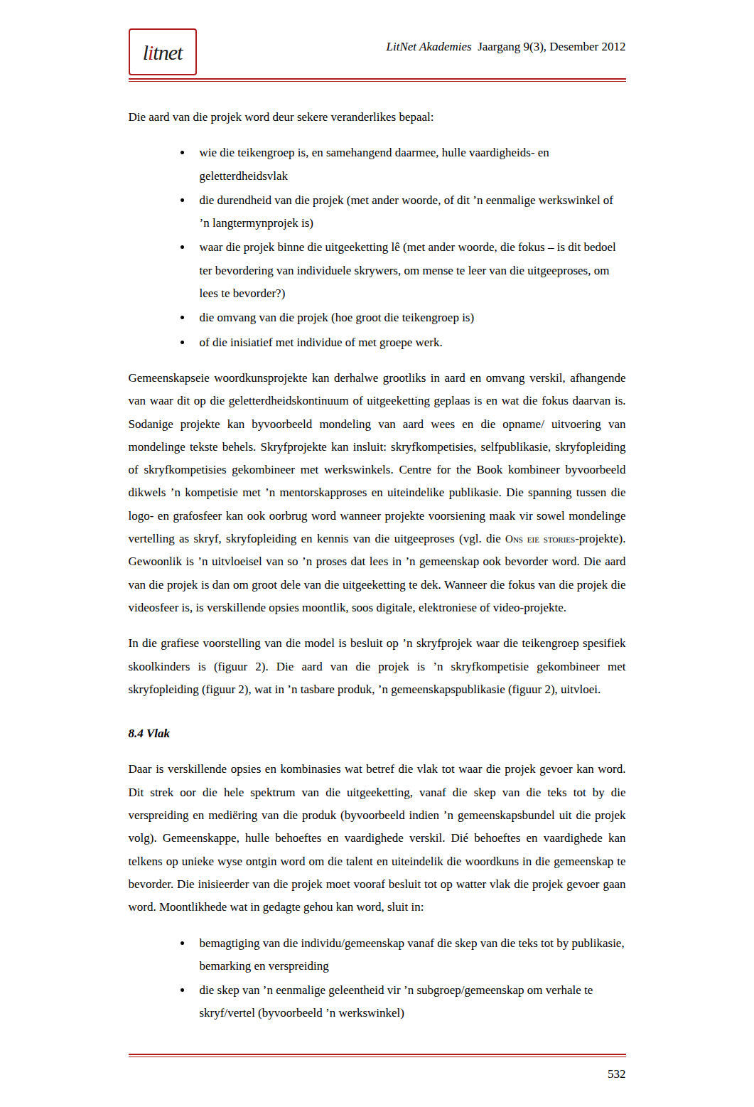litnet
LitNet Akademies Jaargang 9(3), Desember 2012
Die aard van die projek word deur sekere veranderlikes bepaal:
wie die teikengroep is, en samehangend daarmee, hulle vaardigheids- en geletterdheidsvlak
die durendheid van die projek (met ander woorde, of dit ’n eenmalige werkswinkel of ’n langtermynprojek is)
waar die projek binne die uitgeeketting lê (met ander woorde, die fokus – is dit bedoel ter bevordering van individuele skrywers, om mense te leer van die uitgeeproses, om lees te bevorder?)
die omvang van die projek (hoe groot die teikengroep is)
of die inisiatief met individue of met groepe werk.
Gemeenskapseie woordkunsprojekte kan derhalwe grootliks in aard en omvang verskil, afhangende van waar dit op die geletterdheidskontinuum of uitgeeketting geplaas is en wat die fokus daarvan is. Sodanige projekte kan byvoorbeeld mondeling van aard wees en die opname/ uitvoering van mondelinge tekste behels. Skryfprojekte kan insluit: skryfkompetisies, selfpublikasie, skryfopleiding of skryfkompetisies gekombineer met werkswinkels. Centre for the Book kombineer byvoorbeeld dikwels ’n kompetisie met ’n mentorskapproses en uiteindelike publikasie. Die spanning tussen die logo- en grafosfeer kan ook oorbrug word wanneer projekte voorsiening maak vir sowel mondelinge vertelling as skryf, skryfopleiding en kennis van die uitgeeproses (vgl. die Ons eie stories-projekte). Gewoonlik is ’n uitvloeisel van so ’n proses dat lees in ’n gemeenskap ook bevorder word. Die aard van die projek is dan om groot dele van die uitgeeketting te dek. Wanneer die fokus van die projek die videosfeer is, is verskillende opsies moontlik, soos digitale, elektroniese of video-projekte.
In die grafiese voorstelling van die model is besluit op ’n skryfprojek waar die teikengroep spesifiek skoolkinders is (figuur 2). Die aard van die projek is ’n skryfkompetisie gekombineer met skryfopleiding (figuur 2), wat in ’n tasbare produk, ’n gemeenskapspublikasie (figuur 2), uitvloei.
8.4 Vlak
Daar is verskillende opsies en kombinasies wat betref die vlak tot waar die projek gevoer kan word. Dit strek oor die hele spektrum van die uitgeeketting, vanaf die skep van die teks tot by die verspreiding en mediëring van die produk (byvoorbeeld indien ’n gemeenskapsbundel uit die projek volg). Gemeenskappe, hulle behoeftes en vaardighede verskil. Dié behoeftes en vaardighede kan telkens op unieke wyse ontgin word om die talent en uiteindelik die woordkuns in die gemeenskap te bevorder. Die inisieerder van die projek moet vooraf besluit tot op watter vlak die projek gevoer gaan word. Moontlikhede wat in gedagte gehou kan word, sluit in:
bemagtiging van die individu/gemeenskap vanaf die skep van die teks tot by publikasie, bemarking en verspreiding
die skep van ’n eenmalige geleentheid vir ’n subgroep/gemeenskap om verhale te skryf/vertel (byvoorbeeld ’n werkswinkel)
532